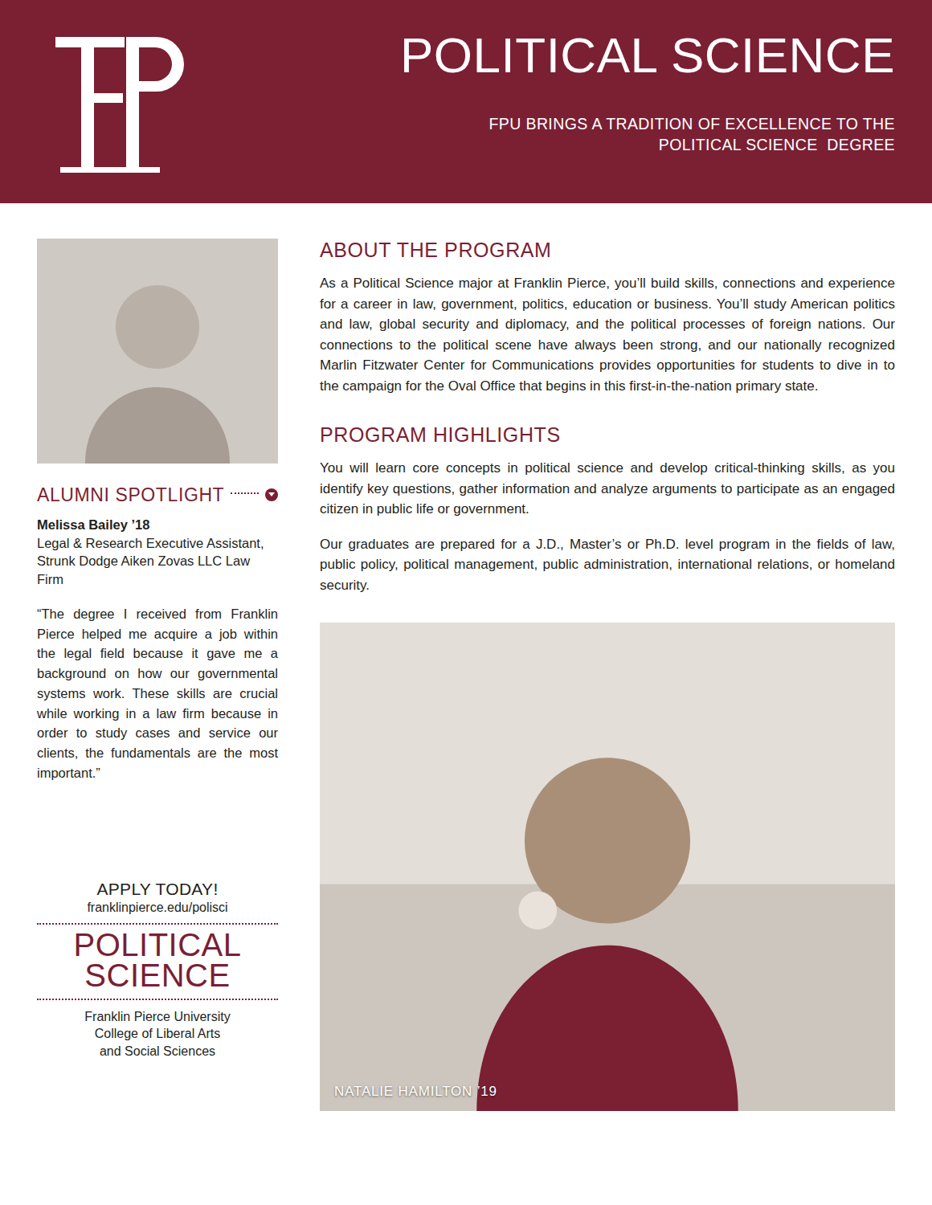Political Science
FPU brings a tradition of excellence to the political science degree
Alumni Spotlight
Melissa Bailey ’18
Legal & Research Executive Assistant, Strunk Dodge Aiken Zovas LLC Law Firm
“The degree I received from Franklin Pierce helped me acquire a job within the legal field because it gave me a background on how our governmental systems work. These skills are crucial while working in a law firm because in order to study cases and service our clients, the fundamentals are the most important.”
APPLY TODAY!
franklinpierce.edu/polisci
Political
Science
Franklin Pierce University
College of Liberal Arts
and Social Sciences
About the Program
As a Political Science major at Franklin Pierce, you’ll build skills, connections and experience for a career in law, government, politics, education or business. You’ll study American politics and law, global security and diplomacy, and the political processes of foreign nations. Our connections to the political scene have always been strong, and our nationally recognized Marlin Fitzwater Center for Communications provides opportunities for students to dive in to the campaign for the Oval Office that begins in this first-in-the-nation primary state.
Program Highlights
You will learn core concepts in political science and develop critical-thinking skills, as you identify key questions, gather information and analyze arguments to participate as an engaged citizen in public life or government.
Our graduates are prepared for a J.D., Master’s or Ph.D. level program in the fields of law, public policy, political management, public administration, international relations, or homeland security.
Natalie Hamilton ’19